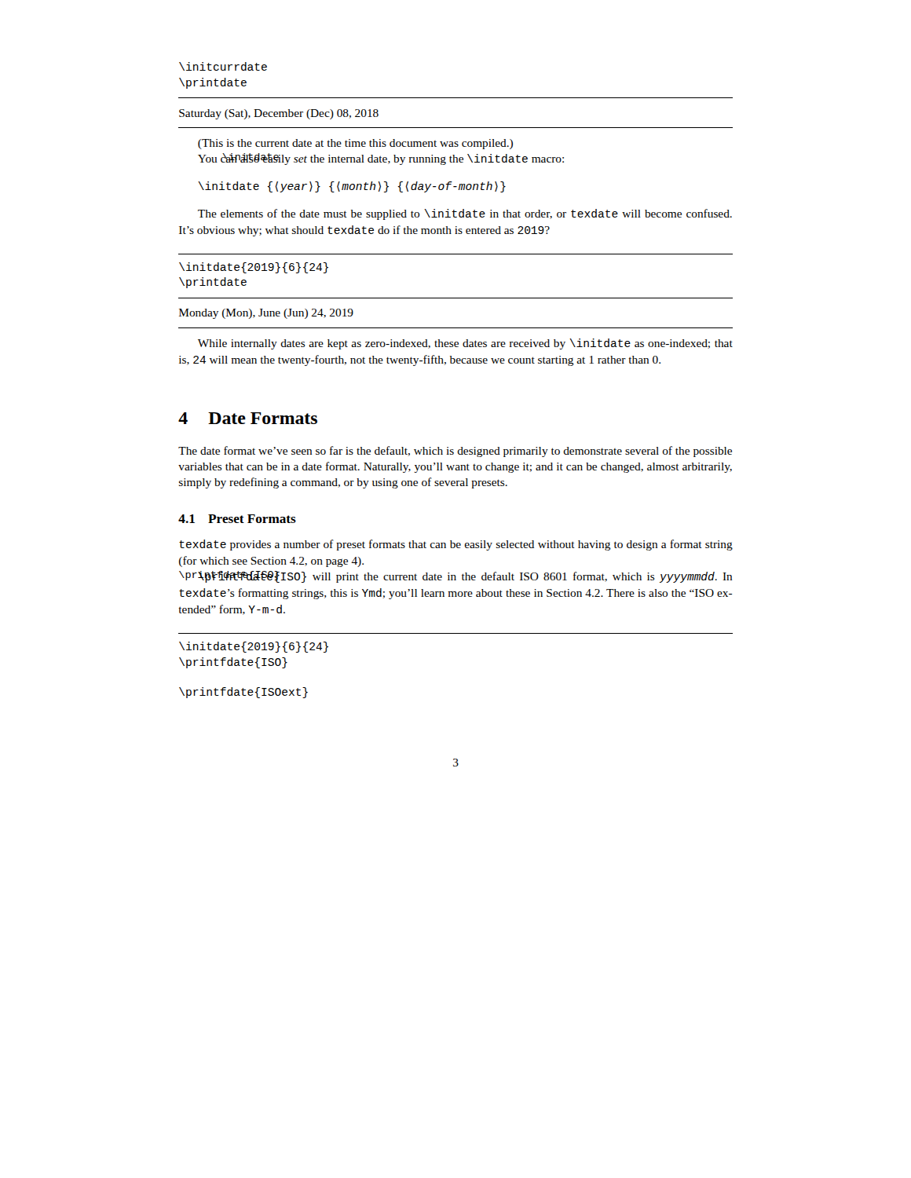\initcurrdate \printdate
Saturday (Sat), December (Dec) 08, 2018
(This is the current date at the time this document was compiled.)
\initdate
You can also easily set the internal date, by running the \initdate macro:
\initdate {⟨year⟩} {⟨month⟩} {⟨day-of-month⟩}
The elements of the date must be supplied to \initdate in that order, or texdate will become confused. It’s obvious why; what should texdate do if the month is entered as 2019?
\initdate{2019}{6}{24} \printdate
Monday (Mon), June (Jun) 24, 2019
While internally dates are kept as zero-indexed, these dates are received by \initdate as one-indexed; that is, 24 will mean the twenty-fourth, not the twenty-fifth, because we count starting at 1 rather than 0.
4 Date Formats
The date format we’ve seen so far is the default, which is designed primarily to demonstrate several of the possible variables that can be in a date format. Naturally, you’ll want to change it; and it can be changed, almost arbitrarily, simply by redefining a command, or by using one of several presets.
4.1 Preset Formats
texdate provides a number of preset formats that can be easily selected without having to design a format string (for which see Section 4.2, on page 4).
\printfdate{ISO}
\printfdate{ISO} will print the current date in the default ISO 8601 format, which is yyyymmdd. In texdate’s formatting strings, this is Ymd; you’ll learn more about these in Section 4.2. There is also the “ISO extended” form, Y-m-d.
\initdate{2019}{6}{24} \printfdate{ISO} \printfdate{ISOext}
3